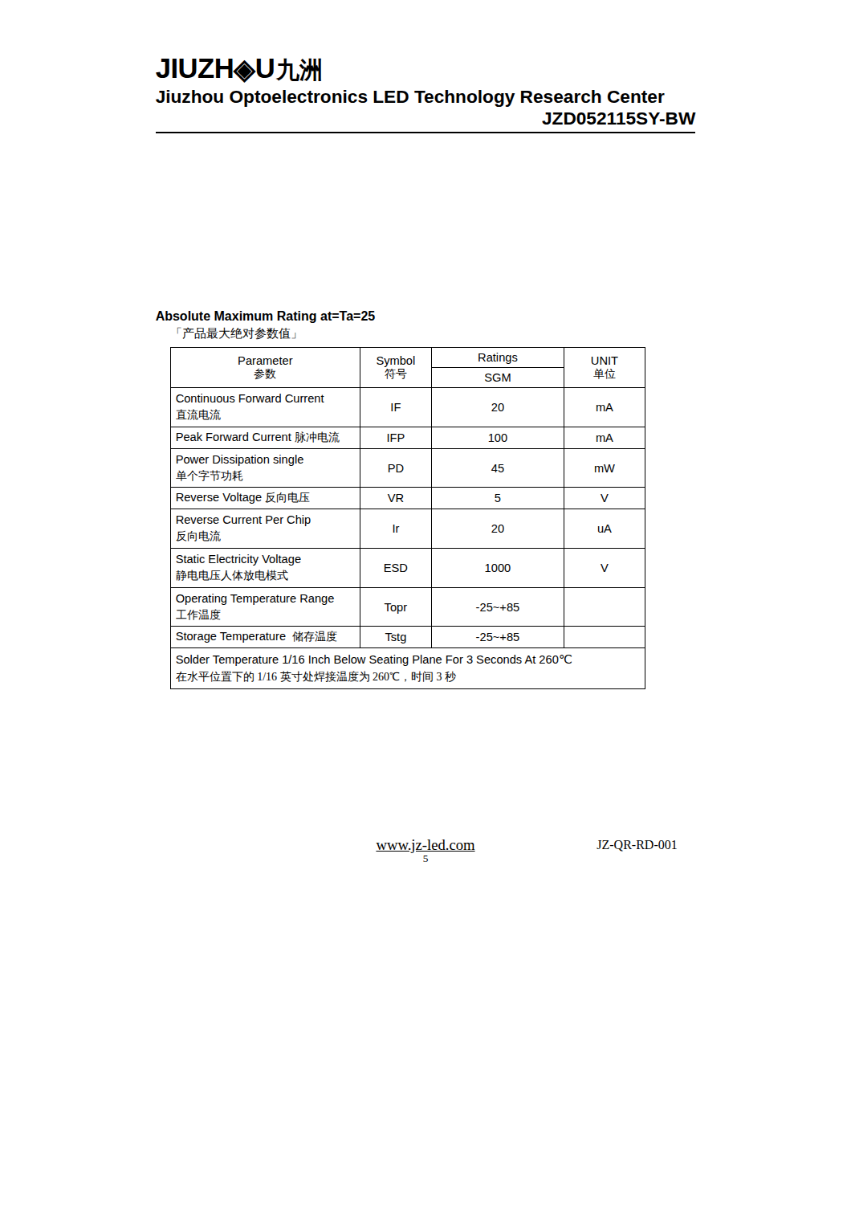JIUZH◈U 九洲
Jiuzhou Optoelectronics LED Technology Research Center
JZD052115SY-BW
Absolute Maximum Rating at=Ta=25
「产品最大绝对参数值」
| Parameter 参数 | Symbol 符号 | Ratings | UNIT 单位 |
| --- | --- | --- | --- |
| SGM |
| Continuous Forward Current 直流电流 | IF | 20 | mA |
| Peak Forward Current 脉冲电流 | IFP | 100 | mA |
| Power Dissipation single 单个字节功耗 | PD | 45 | mW |
| Reverse Voltage 反向电压 | VR | 5 | V |
| Reverse Current Per Chip 反向电流 | Ir | 20 | uA |
| Static Electricity Voltage 静电电压人体放电模式 | ESD | 1000 | V |
| Operating Temperature Range 工作温度 | Topr | -25~+85 | |
| Storage Temperature 储存温度 | Tstg | -25~+85 | |
| Solder Temperature 1/16 Inch Below Seating Plane For 3 Seconds At 260℃ 在水平位置下的 1/16 英寸处焊接温度为 260℃，时间 3 秒 |
www.jz-led.com
JZ-QR-RD-001
5